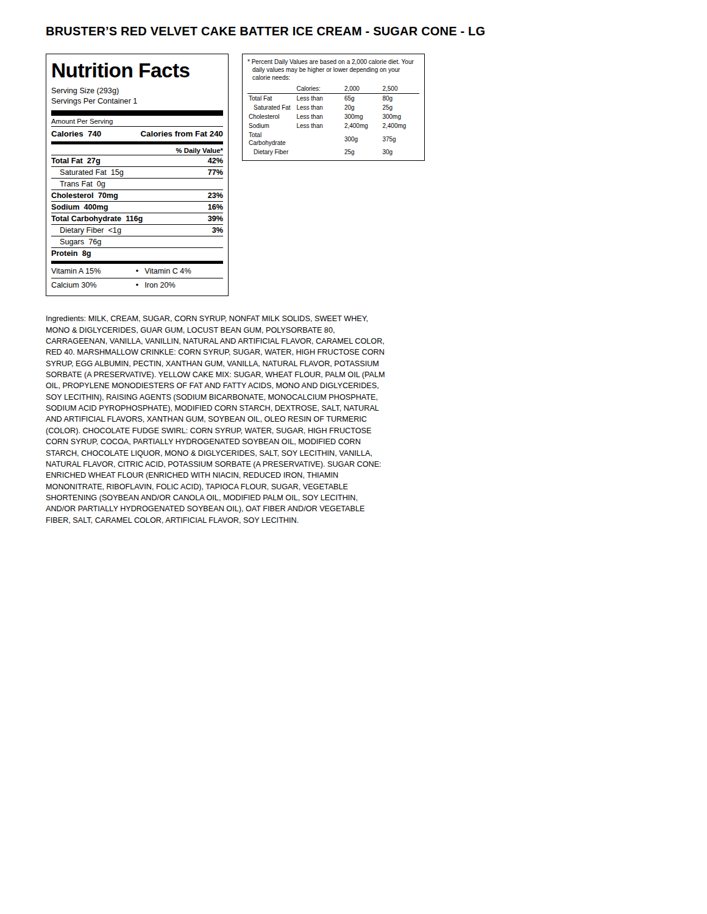BRUSTER’S RED VELVET CAKE BATTER ICE CREAM - SUGAR CONE - LG
Nutrition Facts
Serving Size (293g)
Servings Per Container 1
Amount Per Serving
Calories 740 Calories from Fat 240
% Daily Value*
| Total Fat 27g | 42% |
| Saturated Fat 15g | 77% |
| Trans Fat 0g | |
| Cholesterol 70mg | 23% |
| Sodium 400mg | 16% |
| Total Carbohydrate 116g | 39% |
| Dietary Fiber <1g | 3% |
| Sugars 76g | |
| Protein 8g | |
Vitamin A 15% • Vitamin C 4%
Calcium 30% • Iron 20%
* Percent Daily Values are based on a 2,000 calorie diet. Your daily values may be higher or lower depending on your calorie needs:
| | Calories: | 2,000 | 2,500 |
| Total Fat | Less than | 65g | 80g |
| Saturated Fat | Less than | 20g | 25g |
| Cholesterol | Less than | 300mg | 300mg |
| Sodium | Less than | 2,400mg | 2,400mg |
| Total Carbohydrate | | 300g | 375g |
| Dietary Fiber | | 25g | 30g |
Ingredients: MILK, CREAM, SUGAR, CORN SYRUP, NONFAT MILK SOLIDS, SWEET WHEY, MONO & DIGLYCERIDES, GUAR GUM, LOCUST BEAN GUM, POLYSORBATE 80, CARRAGEENAN, VANILLA, VANILLIN, NATURAL AND ARTIFICIAL FLAVOR, CARAMEL COLOR, RED 40. MARSHMALLOW CRINKLE: CORN SYRUP, SUGAR, WATER, HIGH FRUCTOSE CORN SYRUP, EGG ALBUMIN, PECTIN, XANTHAN GUM, VANILLA, NATURAL FLAVOR, POTASSIUM SORBATE (A PRESERVATIVE). YELLOW CAKE MIX: SUGAR, WHEAT FLOUR, PALM OIL (PALM OIL, PROPYLENE MONODIESTERS OF FAT AND FATTY ACIDS, MONO AND DIGLYCERIDES, SOY LECITHIN), RAISING AGENTS (SODIUM BICARBONATE, MONOCALCIUM PHOSPHATE, SODIUM ACID PYROPHOSPHATE), MODIFIED CORN STARCH, DEXTROSE, SALT, NATURAL AND ARTIFICIAL FLAVORS, XANTHAN GUM, SOYBEAN OIL, OLEO RESIN OF TURMERIC (COLOR). CHOCOLATE FUDGE SWIRL: CORN SYRUP, WATER, SUGAR, HIGH FRUCTOSE CORN SYRUP, COCOA, PARTIALLY HYDROGENATED SOYBEAN OIL, MODIFIED CORN STARCH, CHOCOLATE LIQUOR, MONO & DIGLYCERIDES, SALT, SOY LECITHIN, VANILLA, NATURAL FLAVOR, CITRIC ACID, POTASSIUM SORBATE (A PRESERVATIVE). SUGAR CONE: ENRICHED WHEAT FLOUR (ENRICHED WITH NIACIN, REDUCED IRON, THIAMIN MONONITRATE, RIBOFLAVIN, FOLIC ACID), TAPIOCA FLOUR, SUGAR, VEGETABLE SHORTENING (SOYBEAN AND/OR CANOLA OIL, MODIFIED PALM OIL, SOY LECITHIN, AND/OR PARTIALLY HYDROGENATED SOYBEAN OIL), OAT FIBER AND/OR VEGETABLE FIBER, SALT, CARAMEL COLOR, ARTIFICIAL FLAVOR, SOY LECITHIN.